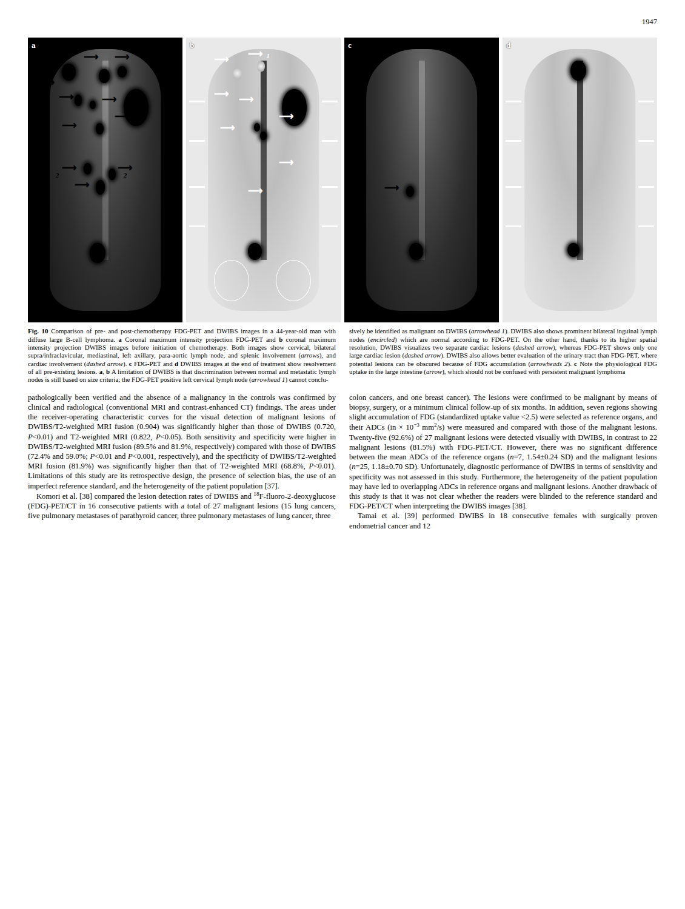1947
a
⟶
⟶
⟶
⟶
⟶
⟶
⟶
⟶
⟶
⟶
⟶
2
2
b
⟶
⟶
⟶
⟶
⟶
⟶
⟶
⟶
1
c
⟶
d
Fig. 10 Comparison of pre- and post-chemotherapy FDG-PET and DWIBS images in a 44-year-old man with diffuse large B-cell lymphoma. a Coronal maximum intensity projection FDG-PET and b coronal maximum intensity projection DWIBS images before initiation of chemotherapy. Both images show cervical, bilateral supra/infraclavicular, mediastinal, left axillary, para-aortic lymph node, and splenic involvement (arrows), and cardiac involvement (dashed arrow). c FDG-PET and d DWIBS images at the end of treatment show resolvement of all pre-existing lesions. a, b A limitation of DWIBS is that discrimination between normal and metastatic lymph nodes is still based on size criteria; the FDG-PET positive left cervical lymph node (arrowhead 1) cannot conclu-
sively be identified as malignant on DWIBS (arrowhead 1). DWIBS also shows prominent bilateral inguinal lymph nodes (encircled) which are normal according to FDG-PET. On the other hand, thanks to its higher spatial resolution, DWIBS visualizes two separate cardiac lesions (dashed arrow), whereas FDG-PET shows only one large cardiac lesion (dashed arrow). DWIBS also allows better evaluation of the urinary tract than FDG-PET, where potential lesions can be obscured because of FDG accumulation (arrowheads 2). c Note the physiological FDG uptake in the large intestine (arrow), which should not be confused with persistent malignant lymphoma
pathologically been verified and the absence of a malignancy in the controls was confirmed by clinical and radiological (conventional MRI and contrast-enhanced CT) findings. The areas under the receiver-operating characteristic curves for the visual detection of malignant lesions of DWIBS/T2-weighted MRI fusion (0.904) was significantly higher than those of DWIBS (0.720, P<0.01) and T2-weighted MRI (0.822, P<0.05). Both sensitivity and specificity were higher in DWIBS/T2-weighted MRI fusion (89.5% and 81.9%, respectively) compared with those of DWIBS (72.4% and 59.0%; P<0.01 and P<0.001, respectively), and the specificity of DWIBS/T2-weighted MRI fusion (81.9%) was significantly higher than that of T2-weighted MRI (68.8%, P<0.01). Limitations of this study are its retrospective design, the presence of selection bias, the use of an imperfect reference standard, and the heterogeneity of the patient population [37].
Komori et al. [38] compared the lesion detection rates of DWIBS and 18F-fluoro-2-deoxyglucose (FDG)-PET/CT in 16 consecutive patients with a total of 27 malignant lesions (15 lung cancers, five pulmonary metastases of parathyroid cancer, three pulmonary metastases of lung cancer, three
colon cancers, and one breast cancer). The lesions were confirmed to be malignant by means of biopsy, surgery, or a minimum clinical follow-up of six months. In addition, seven regions showing slight accumulation of FDG (standardized uptake value <2.5) were selected as reference organs, and their ADCs (in × 10−3 mm2/s) were measured and compared with those of the malignant lesions. Twenty-five (92.6%) of 27 malignant lesions were detected visually with DWIBS, in contrast to 22 malignant lesions (81.5%) with FDG-PET/CT. However, there was no significant difference between the mean ADCs of the reference organs (n=7, 1.54±0.24 SD) and the malignant lesions (n=25, 1.18±0.70 SD). Unfortunately, diagnostic performance of DWIBS in terms of sensitivity and specificity was not assessed in this study. Furthermore, the heterogeneity of the patient population may have led to overlapping ADCs in reference organs and malignant lesions. Another drawback of this study is that it was not clear whether the readers were blinded to the reference standard and FDG-PET/CT when interpreting the DWIBS images [38].
Tamai et al. [39] performed DWIBS in 18 consecutive females with surgically proven endometrial cancer and 12